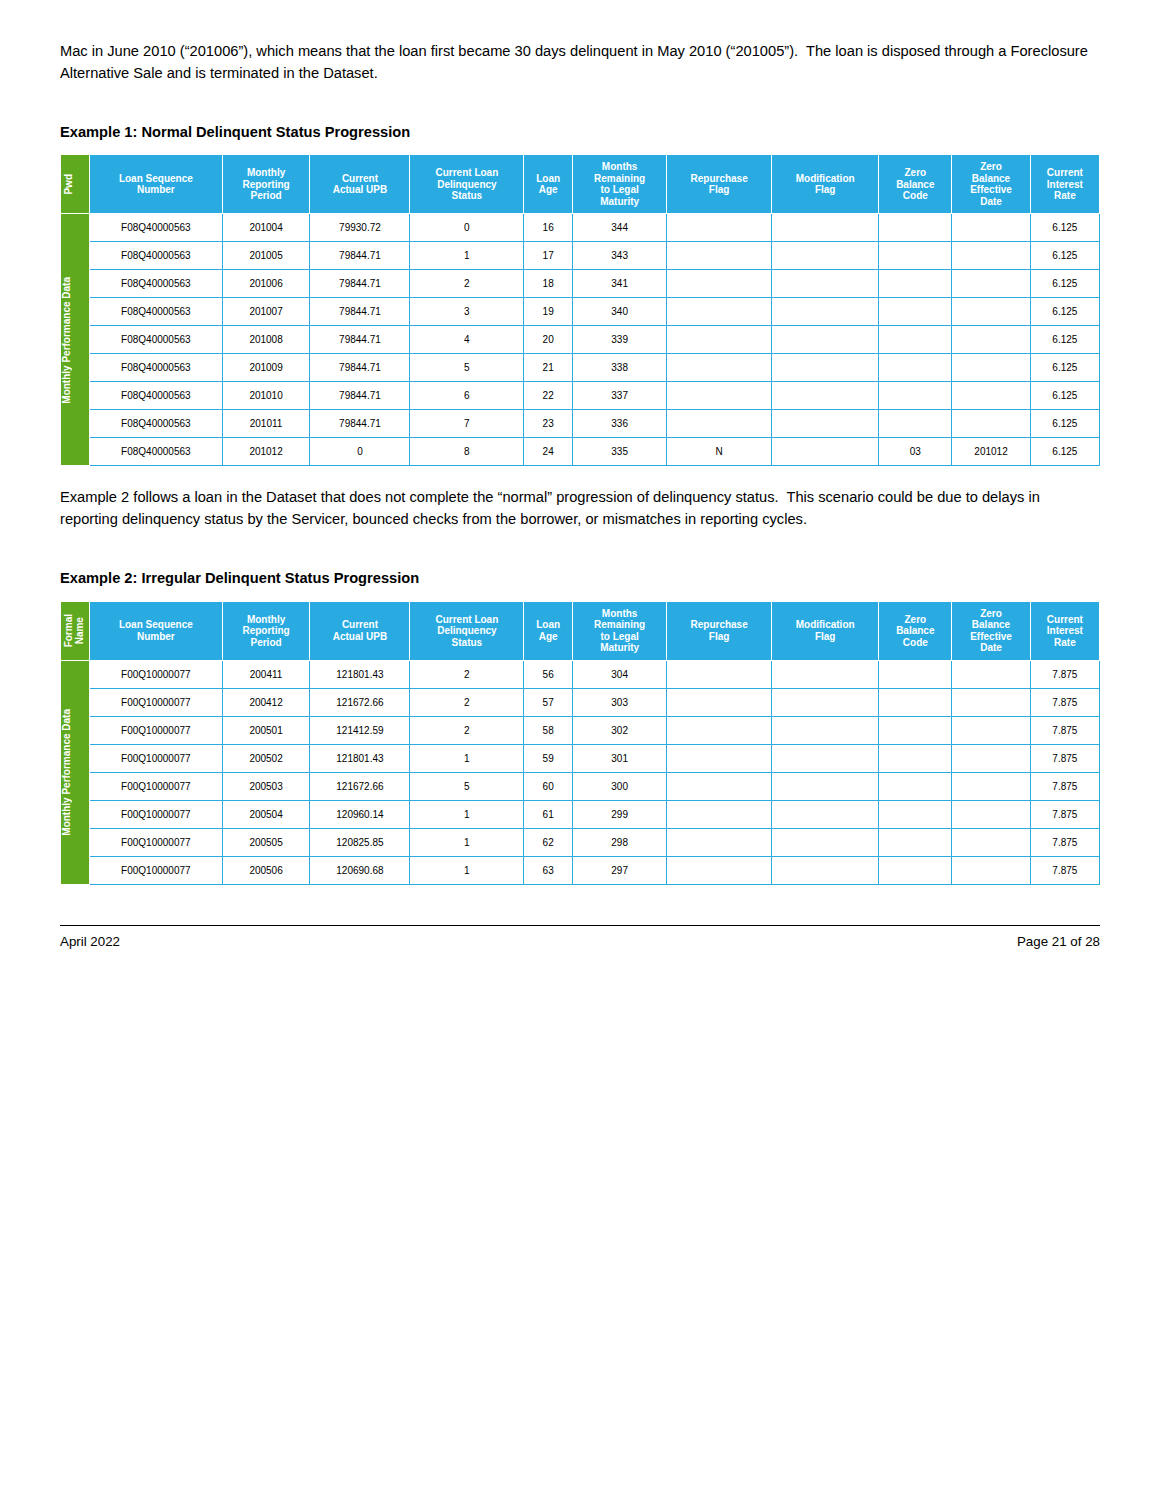Mac in June 2010 (“201006”), which means that the loan first became 30 days delinquent in May 2010 (“201005”). The loan is disposed through a Foreclosure Alternative Sale and is terminated in the Dataset.
Example 1: Normal Delinquent Status Progression
| Pwd | Loan Sequence Number | Monthly Reporting Period | Current Actual UPB | Current Loan Delinquency Status | Loan Age | Months Remaining to Legal Maturity | Repurchase Flag | Modification Flag | Zero Balance Code | Zero Balance Effective Date | Current Interest Rate |
| --- | --- | --- | --- | --- | --- | --- | --- | --- | --- | --- | --- |
| Monthly Performance Data | F08Q40000563 | 201004 | 79930.72 | 0 | 16 | 344 | | | | | 6.125 |
| F08Q40000563 | 201005 | 79844.71 | 1 | 17 | 343 | | | | | 6.125 |
| F08Q40000563 | 201006 | 79844.71 | 2 | 18 | 341 | | | | | 6.125 |
| F08Q40000563 | 201007 | 79844.71 | 3 | 19 | 340 | | | | | 6.125 |
| F08Q40000563 | 201008 | 79844.71 | 4 | 20 | 339 | | | | | 6.125 |
| F08Q40000563 | 201009 | 79844.71 | 5 | 21 | 338 | | | | | 6.125 |
| F08Q40000563 | 201010 | 79844.71 | 6 | 22 | 337 | | | | | 6.125 |
| F08Q40000563 | 201011 | 79844.71 | 7 | 23 | 336 | | | | | 6.125 |
| F08Q40000563 | 201012 | 0 | 8 | 24 | 335 | N | | 03 | 201012 | 6.125 |
Example 2 follows a loan in the Dataset that does not complete the “normal” progression of delinquency status. This scenario could be due to delays in reporting delinquency status by the Servicer, bounced checks from the borrower, or mismatches in reporting cycles.
Example 2: Irregular Delinquent Status Progression
| Formal Name | Loan Sequence Number | Monthly Reporting Period | Current Actual UPB | Current Loan Delinquency Status | Loan Age | Months Remaining to Legal Maturity | Repurchase Flag | Modification Flag | Zero Balance Code | Zero Balance Effective Date | Current Interest Rate |
| --- | --- | --- | --- | --- | --- | --- | --- | --- | --- | --- | --- |
| Monthly Performance Data | F00Q10000077 | 200411 | 121801.43 | 2 | 56 | 304 | | | | | 7.875 |
| F00Q10000077 | 200412 | 121672.66 | 2 | 57 | 303 | | | | | 7.875 |
| F00Q10000077 | 200501 | 121412.59 | 2 | 58 | 302 | | | | | 7.875 |
| F00Q10000077 | 200502 | 121801.43 | 1 | 59 | 301 | | | | | 7.875 |
| F00Q10000077 | 200503 | 121672.66 | 5 | 60 | 300 | | | | | 7.875 |
| F00Q10000077 | 200504 | 120960.14 | 1 | 61 | 299 | | | | | 7.875 |
| F00Q10000077 | 200505 | 120825.85 | 1 | 62 | 298 | | | | | 7.875 |
| F00Q10000077 | 200506 | 120690.68 | 1 | 63 | 297 | | | | | 7.875 |
April 2022 Page 21 of 28